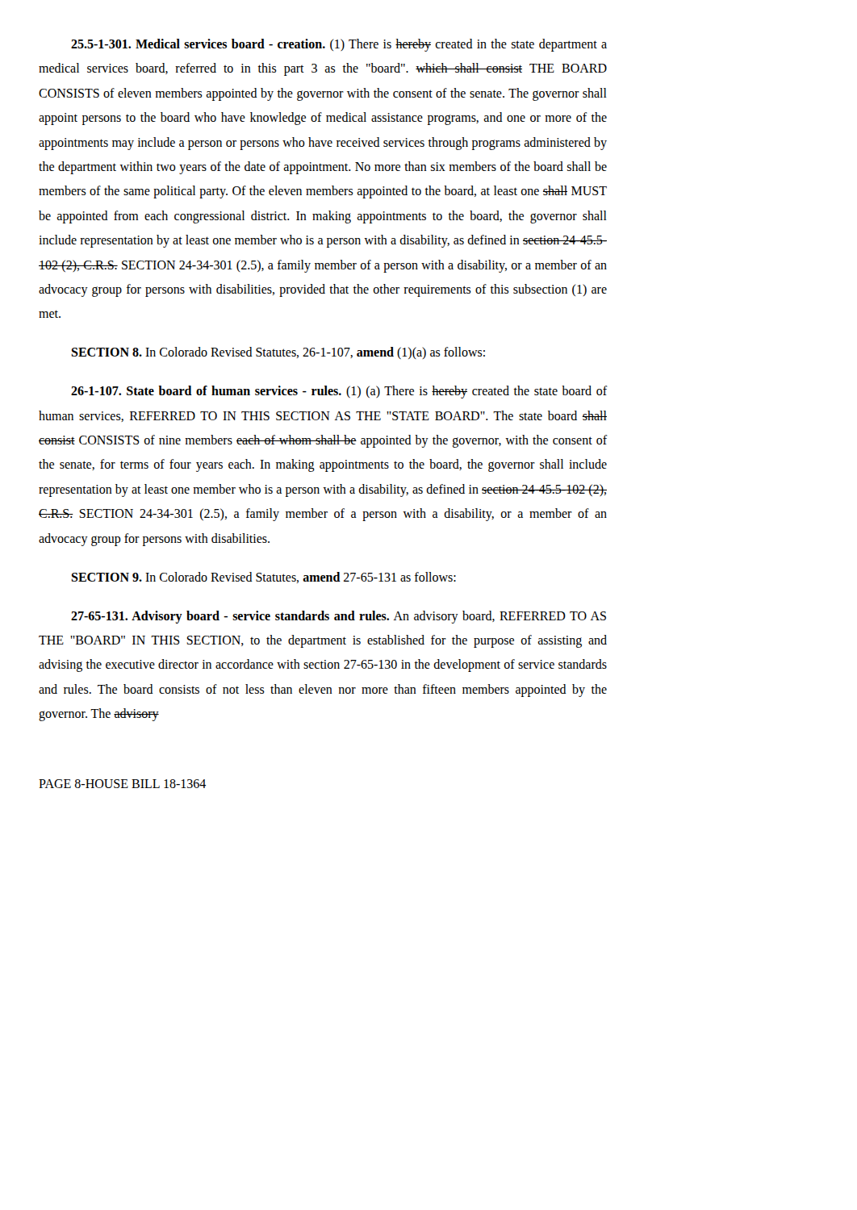25.5-1-301. Medical services board - creation. (1) There is hereby created in the state department a medical services board, referred to in this part 3 as the "board". which shall consist THE BOARD CONSISTS of eleven members appointed by the governor with the consent of the senate. The governor shall appoint persons to the board who have knowledge of medical assistance programs, and one or more of the appointments may include a person or persons who have received services through programs administered by the department within two years of the date of appointment. No more than six members of the board shall be members of the same political party. Of the eleven members appointed to the board, at least one shall MUST be appointed from each congressional district. In making appointments to the board, the governor shall include representation by at least one member who is a person with a disability, as defined in section 24-45.5-102 (2), C.R.S. SECTION 24-34-301 (2.5), a family member of a person with a disability, or a member of an advocacy group for persons with disabilities, provided that the other requirements of this subsection (1) are met.
SECTION 8. In Colorado Revised Statutes, 26-1-107, amend (1)(a) as follows:
26-1-107. State board of human services - rules. (1) (a) There is hereby created the state board of human services, REFERRED TO IN THIS SECTION AS THE "STATE BOARD". The state board shall consist CONSISTS of nine members each of whom shall be appointed by the governor, with the consent of the senate, for terms of four years each. In making appointments to the board, the governor shall include representation by at least one member who is a person with a disability, as defined in section 24-45.5-102 (2), C.R.S. SECTION 24-34-301 (2.5), a family member of a person with a disability, or a member of an advocacy group for persons with disabilities.
SECTION 9. In Colorado Revised Statutes, amend 27-65-131 as follows:
27-65-131. Advisory board - service standards and rules. An advisory board, REFERRED TO AS THE "BOARD" IN THIS SECTION, to the department is established for the purpose of assisting and advising the executive director in accordance with section 27-65-130 in the development of service standards and rules. The board consists of not less than eleven nor more than fifteen members appointed by the governor. The advisory
PAGE 8-HOUSE BILL 18-1364